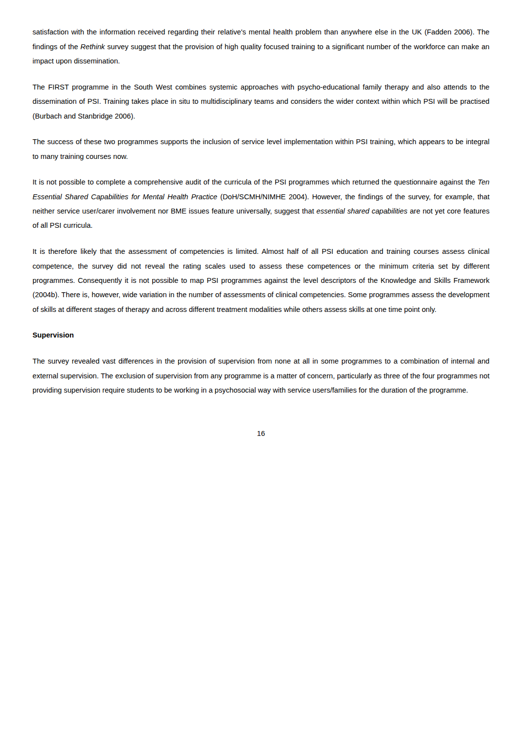satisfaction with the information received regarding their relative's mental health problem than anywhere else in the UK (Fadden 2006). The findings of the Rethink survey suggest that the provision of high quality focused training to a significant number of the workforce can make an impact upon dissemination.
The FIRST programme in the South West combines systemic approaches with psycho-educational family therapy and also attends to the dissemination of PSI. Training takes place in situ to multidisciplinary teams and considers the wider context within which PSI will be practised (Burbach and Stanbridge 2006).
The success of these two programmes supports the inclusion of service level implementation within PSI training, which appears to be integral to many training courses now.
It is not possible to complete a comprehensive audit of the curricula of the PSI programmes which returned the questionnaire against the Ten Essential Shared Capabilities for Mental Health Practice (DoH/SCMH/NIMHE 2004). However, the findings of the survey, for example, that neither service user/carer involvement nor BME issues feature universally, suggest that essential shared capabilities are not yet core features of all PSI curricula.
It is therefore likely that the assessment of competencies is limited. Almost half of all PSI education and training courses assess clinical competence, the survey did not reveal the rating scales used to assess these competences or the minimum criteria set by different programmes. Consequently it is not possible to map PSI programmes against the level descriptors of the Knowledge and Skills Framework (2004b). There is, however, wide variation in the number of assessments of clinical competencies. Some programmes assess the development of skills at different stages of therapy and across different treatment modalities while others assess skills at one time point only.
Supervision
The survey revealed vast differences in the provision of supervision from none at all in some programmes to a combination of internal and external supervision. The exclusion of supervision from any programme is a matter of concern, particularly as three of the four programmes not providing supervision require students to be working in a psychosocial way with service users/families for the duration of the programme.
16